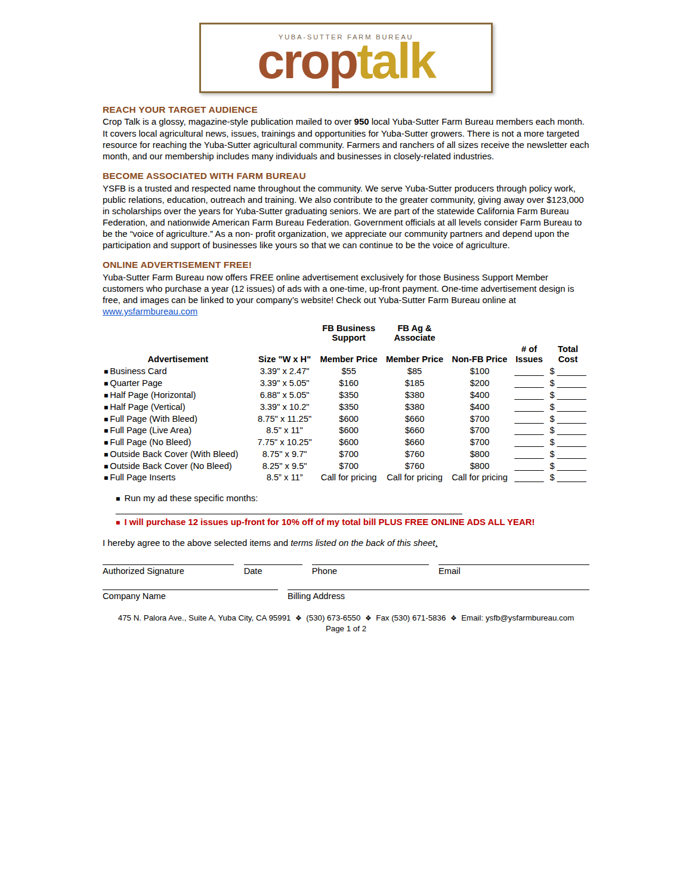YUBA-SUTTER FARM BUREAU
crop talk
REACH YOUR TARGET AUDIENCE
Crop Talk is a glossy, magazine-style publication mailed to over 950 local Yuba-Sutter Farm Bureau members each month. It covers local agricultural news, issues, trainings and opportunities for Yuba-Sutter growers. There is not a more targeted resource for reaching the Yuba-Sutter agricultural community. Farmers and ranchers of all sizes receive the newsletter each month, and our membership includes many individuals and businesses in closely-related industries.
BECOME ASSOCIATED WITH FARM BUREAU
YSFB is a trusted and respected name throughout the community. We serve Yuba-Sutter producers through policy work, public relations, education, outreach and training. We also contribute to the greater community, giving away over $123,000 in scholarships over the years for Yuba-Sutter graduating seniors. We are part of the statewide California Farm Bureau Federation, and nationwide American Farm Bureau Federation. Government officials at all levels consider Farm Bureau to be the “voice of agriculture.” As a non- profit organization, we appreciate our community partners and depend upon the participation and support of businesses like yours so that we can continue to be the voice of agriculture.
ONLINE ADVERTISEMENT FREE!
Yuba-Sutter Farm Bureau now offers FREE online advertisement exclusively for those Business Support Member customers who purchase a year (12 issues) of ads with a one-time, up-front payment. One-time advertisement design is free, and images can be linked to your company’s website! Check out Yuba-Sutter Farm Bureau online at www.ysfarmbureau.com
| | | FB Business Support | FB Ag & Associate | | | |
| --- | --- | --- | --- | --- | --- | --- |
| Advertisement | Size "W x H" | Member Price | Member Price | Non-FB Price | # of Issues | Total Cost |
| ■ Business Card | 3.39" x 2.47" | $55 | $85 | $100 | ______ | $ ______ |
| ■ Quarter Page | 3.39" x 5.05" | $160 | $185 | $200 | ______ | $ ______ |
| ■ Half Page (Horizontal) | 6.88" x 5.05" | $350 | $380 | $400 | ______ | $ ______ |
| ■ Half Page (Vertical) | 3.39" x 10.2" | $350 | $380 | $400 | ______ | $ ______ |
| ■ Full Page (With Bleed) | 8.75" x 11.25" | $600 | $660 | $700 | ______ | $ ______ |
| ■ Full Page (Live Area) | 8.5" x 11" | $600 | $660 | $700 | ______ | $ ______ |
| ■ Full Page (No Bleed) | 7.75" x 10.25" | $600 | $660 | $700 | ______ | $ ______ |
| ■ Outside Back Cover (With Bleed) | 8.75" x 9.7" | $700 | $760 | $800 | ______ | $ ______ |
| ■ Outside Back Cover (No Bleed) | 8.25" x 9.5" | $700 | $760 | $800 | ______ | $ ______ |
| ■ Full Page Inserts | 8.5” x 11” | Call for pricing | Call for pricing | Call for pricing | ______ | $ ______ |
■ Run my ad these specific months: ______________________________________________________________________
■ I will purchase 12 issues up-front for 10% off of my total bill PLUS FREE ONLINE ADS ALL YEAR!
I hereby agree to the above selected items and terms listed on the back of this sheet,
Authorized Signature
Date
Phone
Email
Company Name
Billing Address
475 N. Palora Ave., Suite A, Yuba City, CA 95991 ❖ (530) 673-6550 ❖ Fax (530) 671-5836 ❖ Email: ysfb@ysfarmbureau.com
Page 1 of 2